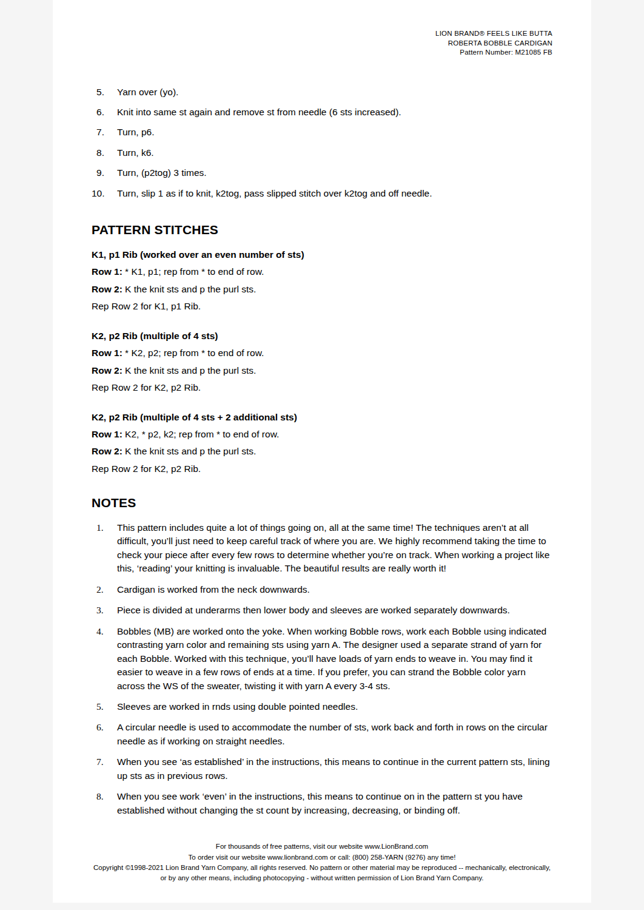LION BRAND® FEELS LIKE BUTTA
ROBERTA BOBBLE CARDIGAN
Pattern Number: M21085 FB
Yarn over (yo).
Knit into same st again and remove st from needle (6 sts increased).
Turn, p6.
Turn, k6.
Turn, (p2tog) 3 times.
Turn, slip 1 as if to knit, k2tog, pass slipped stitch over k2tog and off needle.
PATTERN STITCHES
K1, p1 Rib (worked over an even number of sts)
Row 1: * K1, p1; rep from * to end of row.
Row 2: K the knit sts and p the purl sts.
Rep Row 2 for K1, p1 Rib.
K2, p2 Rib (multiple of 4 sts)
Row 1: * K2, p2; rep from * to end of row.
Row 2: K the knit sts and p the purl sts.
Rep Row 2 for K2, p2 Rib.
K2, p2 Rib (multiple of 4 sts + 2 additional sts)
Row 1: K2, * p2, k2; rep from * to end of row.
Row 2: K the knit sts and p the purl sts.
Rep Row 2 for K2, p2 Rib.
NOTES
This pattern includes quite a lot of things going on, all at the same time! The techniques aren’t at all difficult, you’ll just need to keep careful track of where you are. We highly recommend taking the time to check your piece after every few rows to determine whether you’re on track. When working a project like this, ‘reading’ your knitting is invaluable. The beautiful results are really worth it!
Cardigan is worked from the neck downwards.
Piece is divided at underarms then lower body and sleeves are worked separately downwards.
Bobbles (MB) are worked onto the yoke. When working Bobble rows, work each Bobble using indicated contrasting yarn color and remaining sts using yarn A. The designer used a separate strand of yarn for each Bobble. Worked with this technique, you’ll have loads of yarn ends to weave in. You may find it easier to weave in a few rows of ends at a time. If you prefer, you can strand the Bobble color yarn across the WS of the sweater, twisting it with yarn A every 3-4 sts.
Sleeves are worked in rnds using double pointed needles.
A circular needle is used to accommodate the number of sts, work back and forth in rows on the circular needle as if working on straight needles.
When you see ‘as established’ in the instructions, this means to continue in the current pattern sts, lining up sts as in previous rows.
When you see work ‘even’ in the instructions, this means to continue on in the pattern st you have established without changing the st count by increasing, decreasing, or binding off.
For thousands of free patterns, visit our website www.LionBrand.com
To order visit our website www.lionbrand.com or call: (800) 258-YARN (9276) any time!
Copyright ©1998-2021 Lion Brand Yarn Company, all rights reserved. No pattern or other material may be reproduced -- mechanically, electronically, or by any other means, including photocopying - without written permission of Lion Brand Yarn Company.